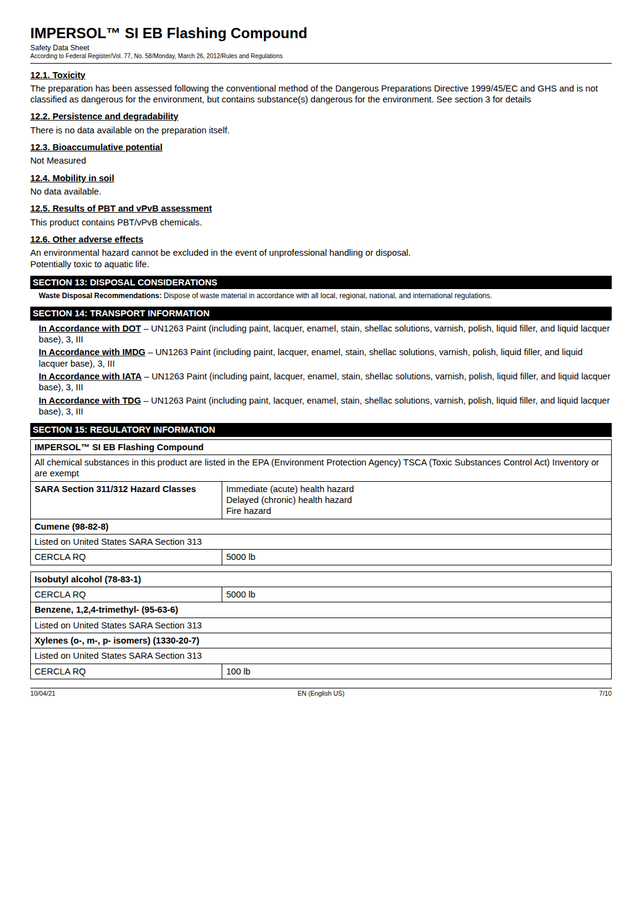IMPERSOL™ SI EB Flashing Compound
Safety Data Sheet
According to Federal Register/Vol. 77, No. 58/Monday, March 26, 2012/Rules and Regulations
12.1. Toxicity
The preparation has been assessed following the conventional method of the Dangerous Preparations Directive 1999/45/EC and GHS and is not classified as dangerous for the environment, but contains substance(s) dangerous for the environment. See section 3 for details
12.2. Persistence and degradability
There is no data available on the preparation itself.
12.3. Bioaccumulative potential
Not Measured
12.4. Mobility in soil
No data available.
12.5. Results of PBT and vPvB assessment
This product contains PBT/vPvB chemicals.
12.6. Other adverse effects
An environmental hazard cannot be excluded in the event of unprofessional handling or disposal.
Potentially toxic to aquatic life.
SECTION 13: DISPOSAL CONSIDERATIONS
Waste Disposal Recommendations: Dispose of waste material in accordance with all local, regional, national, and international regulations.
SECTION 14: TRANSPORT INFORMATION
In Accordance with DOT – UN1263 Paint (including paint, lacquer, enamel, stain, shellac solutions, varnish, polish, liquid filler, and liquid lacquer base), 3, III
In Accordance with IMDG – UN1263 Paint (including paint, lacquer, enamel, stain, shellac solutions, varnish, polish, liquid filler, and liquid lacquer base), 3, III
In Accordance with IATA – UN1263 Paint (including paint, lacquer, enamel, stain, shellac solutions, varnish, polish, liquid filler, and liquid lacquer base), 3, III
In Accordance with TDG – UN1263 Paint (including paint, lacquer, enamel, stain, shellac solutions, varnish, polish, liquid filler, and liquid lacquer base), 3, III
SECTION 15: REGULATORY INFORMATION
| IMPERSOL™ SI EB Flashing Compound |
| All chemical substances in this product are listed in the EPA (Environment Protection Agency) TSCA (Toxic Substances Control Act) Inventory or are exempt |
| SARA Section 311/312 Hazard Classes | Immediate (acute) health hazard Delayed (chronic) health hazard Fire hazard |
| Cumene (98-82-8) |
| Listed on United States SARA Section 313 |
| CERCLA RQ | 5000 lb |
| Isobutyl alcohol (78-83-1) |
| CERCLA RQ | 5000 lb |
| Benzene, 1,2,4-trimethyl- (95-63-6) |
| Listed on United States SARA Section 313 |
| Xylenes (o-, m-, p- isomers) (1330-20-7) |
| Listed on United States SARA Section 313 |
| CERCLA RQ | 100 lb |
10/04/21
EN (English US)
7/10